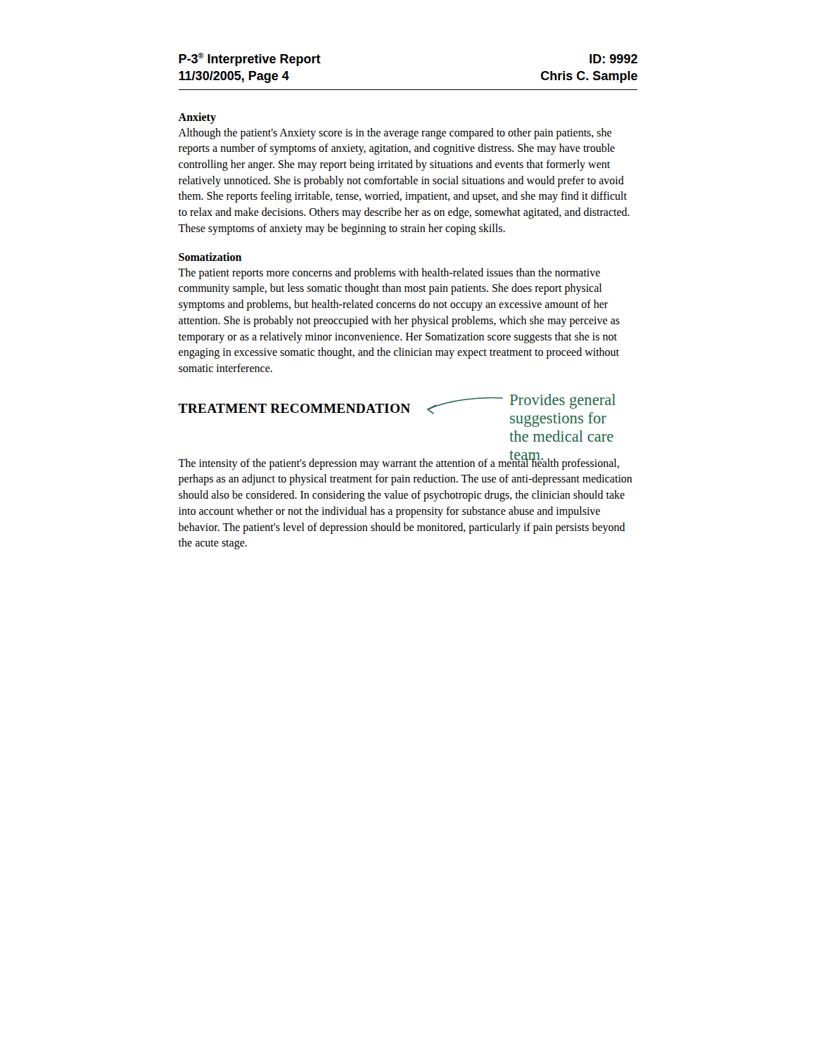P-3® Interpretive Report
11/30/2005, Page 4
ID: 9992
Chris C. Sample
Anxiety
Although the patient's Anxiety score is in the average range compared to other pain patients, she reports a number of symptoms of anxiety, agitation, and cognitive distress. She may have trouble controlling her anger. She may report being irritated by situations and events that formerly went relatively unnoticed. She is probably not comfortable in social situations and would prefer to avoid them. She reports feeling irritable, tense, worried, impatient, and upset, and she may find it difficult to relax and make decisions. Others may describe her as on edge, somewhat agitated, and distracted. These symptoms of anxiety may be beginning to strain her coping skills.
Somatization
The patient reports more concerns and problems with health-related issues than the normative community sample, but less somatic thought than most pain patients. She does report physical symptoms and problems, but health-related concerns do not occupy an excessive amount of her attention. She is probably not preoccupied with her physical problems, which she may perceive as temporary or as a relatively minor inconvenience. Her Somatization score suggests that she is not engaging in excessive somatic thought, and the clinician may expect treatment to proceed without somatic interference.
TREATMENT RECOMMENDATION
Provides general suggestions for the medical care team.
The intensity of the patient's depression may warrant the attention of a mental health professional, perhaps as an adjunct to physical treatment for pain reduction. The use of anti-depressant medication should also be considered. In considering the value of psychotropic drugs, the clinician should take into account whether or not the individual has a propensity for substance abuse and impulsive behavior. The patient's level of depression should be monitored, particularly if pain persists beyond the acute stage.